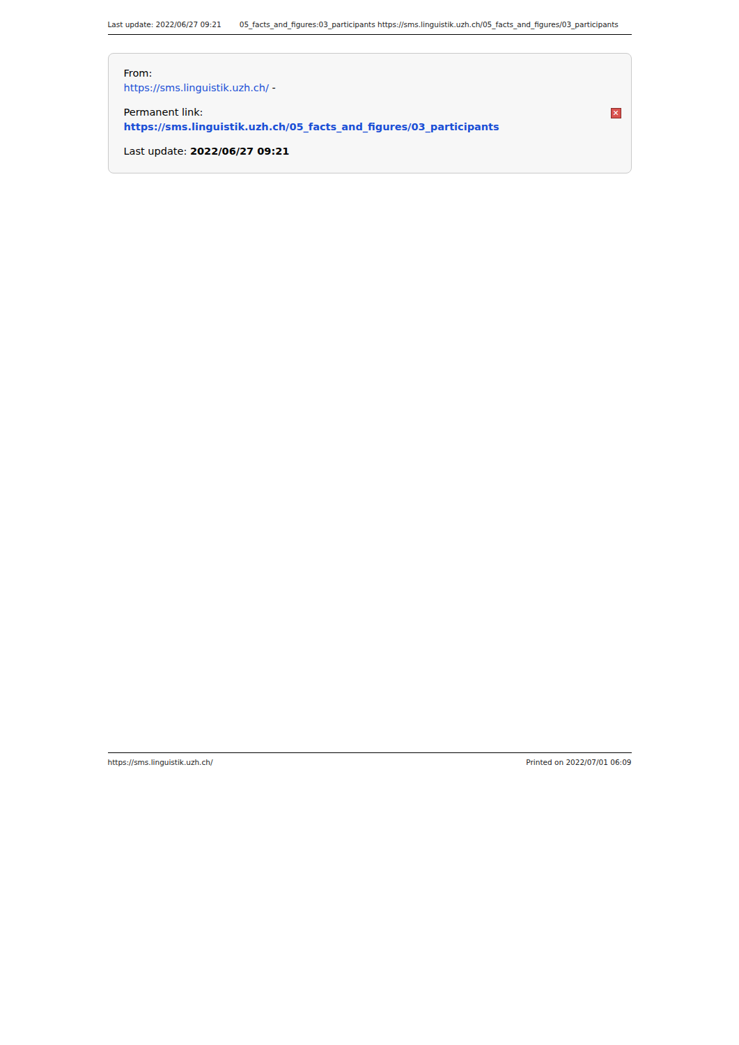Last update: 2022/06/27 09:21
05_facts_and_figures:03_participants https://sms.linguistik.uzh.ch/05_facts_and_figures/03_participants
✕
From:
https://sms.linguistik.uzh.ch/ -
Permanent link:
https://sms.linguistik.uzh.ch/05_facts_and_figures/03_participants
Last update: 2022/06/27 09:21
https://sms.linguistik.uzh.ch/
Printed on 2022/07/01 06:09